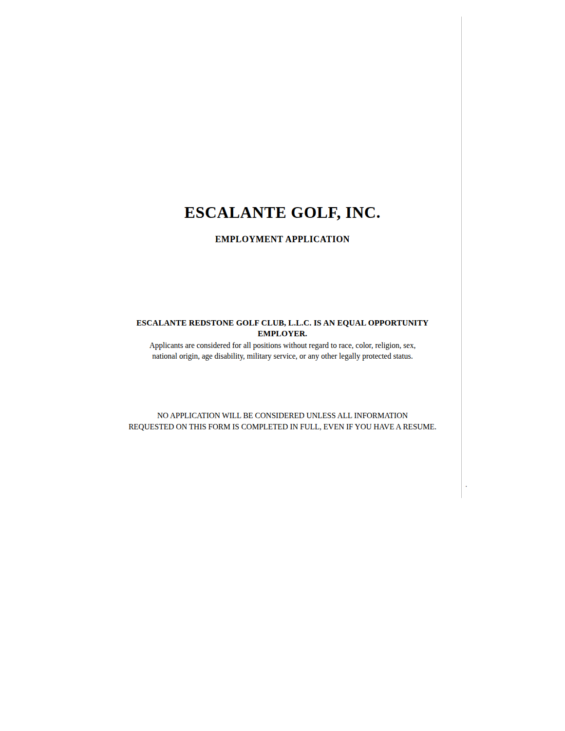ESCALANTE GOLF, INC.
EMPLOYMENT APPLICATION
ESCALANTE REDSTONE GOLF CLUB, L.L.C. IS AN EQUAL OPPORTUNITY EMPLOYER.
Applicants are considered for all positions without regard to race, color, religion, sex,
national origin, age disability, military service, or any other legally protected status.
NO APPLICATION WILL BE CONSIDERED UNLESS ALL INFORMATION
REQUESTED ON THIS FORM IS COMPLETED IN FULL, EVEN IF YOU HAVE A RESUME.
.